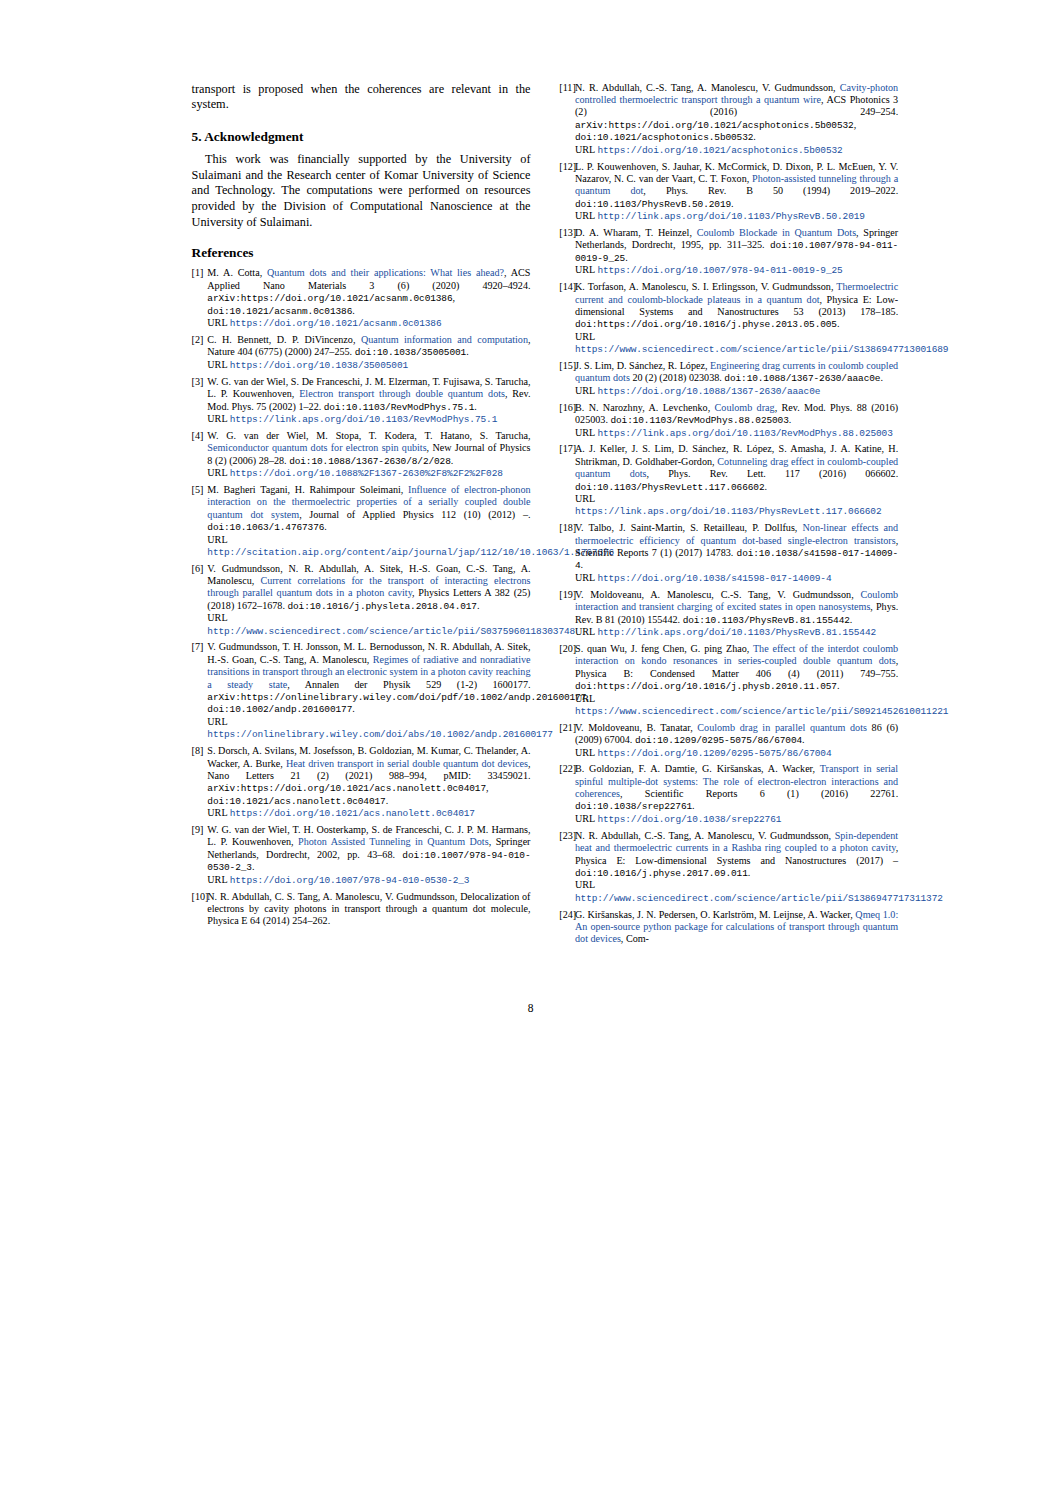transport is proposed when the coherences are relevant in the system.
5. Acknowledgment
This work was financially supported by the University of Sulaimani and the Research center of Komar University of Science and Technology. The computations were performed on resources provided by the Division of Computational Nanoscience at the University of Sulaimani.
References
[1] M. A. Cotta, Quantum dots and their applications: What lies ahead?, ACS Applied Nano Materials 3 (6) (2020) 4920–4924. arXiv:https://doi.org/10.1021/acsanm.0c01386, doi:10.1021/acsanm.0c01386.
URL https://doi.org/10.1021/acsanm.0c01386
[2] C. H. Bennett, D. P. DiVincenzo, Quantum information and computation, Nature 404 (6775) (2000) 247–255. doi:10.1038/35005001.
URL https://doi.org/10.1038/35005001
[3] W. G. van der Wiel, S. De Franceschi, J. M. Elzerman, T. Fujisawa, S. Tarucha, L. P. Kouwenhoven, Electron transport through double quantum dots, Rev. Mod. Phys. 75 (2002) 1–22. doi:10.1103/RevModPhys.75.1.
URL https://link.aps.org/doi/10.1103/RevModPhys.75.1
[4] W. G. van der Wiel, M. Stopa, T. Kodera, T. Hatano, S. Tarucha, Semiconductor quantum dots for electron spin qubits, New Journal of Physics 8 (2) (2006) 28–28. doi:10.1088/1367-2630/8/2/028.
URL https://doi.org/10.1088%2F1367-2630%2F8%2F2%2F028
[5] M. Bagheri Tagani, H. Rahimpour Soleimani, Influence of electron-phonon interaction on the thermoelectric properties of a serially coupled double quantum dot system, Journal of Applied Physics 112 (10) (2012) –. doi:10.1063/1.4767376.
URL http://scitation.aip.org/content/aip/journal/jap/112/10/10.1063/1.4767376
[6] V. Gudmundsson, N. R. Abdullah, A. Sitek, H.-S. Goan, C.-S. Tang, A. Manolescu, Current correlations for the transport of interacting electrons through parallel quantum dots in a photon cavity, Physics Letters A 382 (25) (2018) 1672–1678. doi:10.1016/j.physleta.2018.04.017.
URL http://www.sciencedirect.com/science/article/pii/S0375960118303748
[7] V. Gudmundsson, T. H. Jonsson, M. L. Bernodusson, N. R. Abdullah, A. Sitek, H.-S. Goan, C.-S. Tang, A. Manolescu, Regimes of radiative and nonradiative transitions in transport through an electronic system in a photon cavity reaching a steady state, Annalen der Physik 529 (1-2) 1600177. arXiv:https://onlinelibrary.wiley.com/doi/pdf/10.1002/andp.201600177, doi:10.1002/andp.201600177.
URL https://onlinelibrary.wiley.com/doi/abs/10.1002/andp.201600177
[8] S. Dorsch, A. Svilans, M. Josefsson, B. Goldozian, M. Kumar, C. Thelander, A. Wacker, A. Burke, Heat driven transport in serial double quantum dot devices, Nano Letters 21 (2) (2021) 988–994, pMID: 33459021. arXiv:https://doi.org/10.1021/acs.nanolett.0c04017, doi:10.1021/acs.nanolett.0c04017.
URL https://doi.org/10.1021/acs.nanolett.0c04017
[9] W. G. van der Wiel, T. H. Oosterkamp, S. de Franceschi, C. J. P. M. Harmans, L. P. Kouwenhoven, Photon Assisted Tunneling in Quantum Dots, Springer Netherlands, Dordrecht, 2002, pp. 43–68. doi:10.1007/978-94-010-0530-2_3.
URL https://doi.org/10.1007/978-94-010-0530-2_3
[10] N. R. Abdullah, C. S. Tang, A. Manolescu, V. Gudmundsson, Delocalization of electrons by cavity photons in transport through a quantum dot molecule, Physica E 64 (2014) 254–262.
[11] N. R. Abdullah, C.-S. Tang, A. Manolescu, V. Gudmundsson, Cavity-photon controlled thermoelectric transport through a quantum wire, ACS Photonics 3 (2) (2016) 249–254. arXiv:https://doi.org/10.1021/acsphotonics.5b00532, doi:10.1021/acsphotonics.5b00532.
URL https://doi.org/10.1021/acsphotonics.5b00532
[12] L. P. Kouwenhoven, S. Jauhar, K. McCormick, D. Dixon, P. L. McEuen, Y. V. Nazarov, N. C. van der Vaart, C. T. Foxon, Photon-assisted tunneling through a quantum dot, Phys. Rev. B 50 (1994) 2019–2022. doi:10.1103/PhysRevB.50.2019.
URL http://link.aps.org/doi/10.1103/PhysRevB.50.2019
[13] D. A. Wharam, T. Heinzel, Coulomb Blockade in Quantum Dots, Springer Netherlands, Dordrecht, 1995, pp. 311–325. doi:10.1007/978-94-011-0019-9_25.
URL https://doi.org/10.1007/978-94-011-0019-9_25
[14] K. Torfason, A. Manolescu, S. I. Erlingsson, V. Gudmundsson, Thermoelectric current and coulomb-blockade plateaus in a quantum dot, Physica E: Low-dimensional Systems and Nanostructures 53 (2013) 178–185. doi:https://doi.org/10.1016/j.physe.2013.05.005.
URL https://www.sciencedirect.com/science/article/pii/S1386947713001689
[15] J. S. Lim, D. Sánchez, R. López, Engineering drag currents in coulomb coupled quantum dots 20 (2) (2018) 023038. doi:10.1088/1367-2630/aaac0e.
URL https://doi.org/10.1088/1367-2630/aaac0e
[16] B. N. Narozhny, A. Levchenko, Coulomb drag, Rev. Mod. Phys. 88 (2016) 025003. doi:10.1103/RevModPhys.88.025003.
URL https://link.aps.org/doi/10.1103/RevModPhys.88.025003
[17] A. J. Keller, J. S. Lim, D. Sánchez, R. López, S. Amasha, J. A. Katine, H. Shtrikman, D. Goldhaber-Gordon, Cotunneling drag effect in coulomb-coupled quantum dots, Phys. Rev. Lett. 117 (2016) 066602. doi:10.1103/PhysRevLett.117.066602.
URL https://link.aps.org/doi/10.1103/PhysRevLett.117.066602
[18] V. Talbo, J. Saint-Martin, S. Retailleau, P. Dollfus, Non-linear effects and thermoelectric efficiency of quantum dot-based single-electron transistors, Scientific Reports 7 (1) (2017) 14783. doi:10.1038/s41598-017-14009-4.
URL https://doi.org/10.1038/s41598-017-14009-4
[19] V. Moldoveanu, A. Manolescu, C.-S. Tang, V. Gudmundsson, Coulomb interaction and transient charging of excited states in open nanosystems, Phys. Rev. B 81 (2010) 155442. doi:10.1103/PhysRevB.81.155442.
URL http://link.aps.org/doi/10.1103/PhysRevB.81.155442
[20] S. quan Wu, J. feng Chen, G. ping Zhao, The effect of the interdot coulomb interaction on kondo resonances in series-coupled double quantum dots, Physica B: Condensed Matter 406 (4) (2011) 749–755. doi:https://doi.org/10.1016/j.physb.2010.11.057.
URL https://www.sciencedirect.com/science/article/pii/S0921452610011221
[21] V. Moldoveanu, B. Tanatar, Coulomb drag in parallel quantum dots 86 (6) (2009) 67004. doi:10.1209/0295-5075/86/67004.
URL https://doi.org/10.1209/0295-5075/86/67004
[22] B. Goldozian, F. A. Damtie, G. Kiršanskas, A. Wacker, Transport in serial spinful multiple-dot systems: The role of electron-electron interactions and coherences, Scientific Reports 6 (1) (2016) 22761. doi:10.1038/srep22761.
URL https://doi.org/10.1038/srep22761
[23] N. R. Abdullah, C.-S. Tang, A. Manolescu, V. Gudmundsson, Spin-dependent heat and thermoelectric currents in a Rashba ring coupled to a photon cavity, Physica E: Low-dimensional Systems and Nanostructures (2017) –doi:10.1016/j.physe.2017.09.011.
URL http://www.sciencedirect.com/science/article/pii/S1386947717311372
[24] G. Kiršanskas, J. N. Pedersen, O. Karlström, M. Leijnse, A. Wacker, Qmeq 1.0: An open-source python package for calculations of transport through quantum dot devices, Com-
8